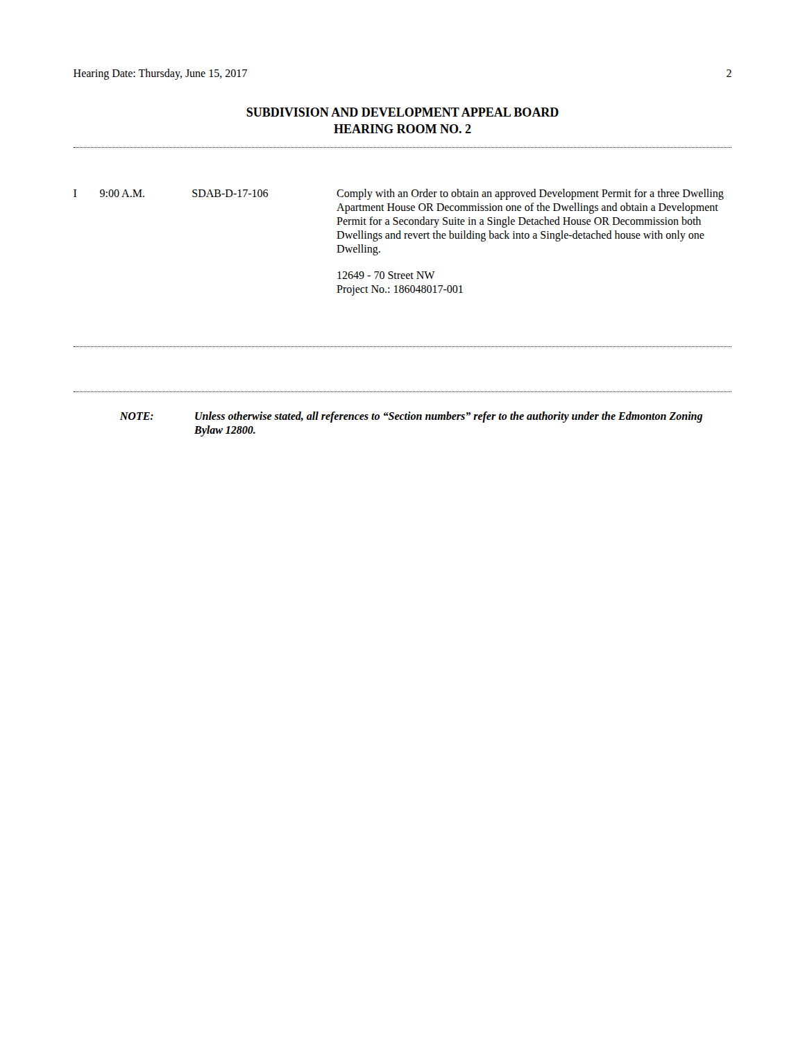Hearing Date: Thursday, June 15, 2017 2
SUBDIVISION AND DEVELOPMENT APPEAL BOARD HEARING ROOM NO. 2
| I | 9:00 A.M. | SDAB-D-17-106 | Comply with an Order to obtain an approved Development Permit for a three Dwelling Apartment House OR Decommission one of the Dwellings and obtain a Development Permit for a Secondary Suite in a Single Detached House OR Decommission both Dwellings and revert the building back into a Single-detached house with only one Dwelling. 12649 - 70 Street NW Project No.: 186048017-001 |
NOTE: Unless otherwise stated, all references to “Section numbers” refer to the authority under the Edmonton Zoning Bylaw 12800.